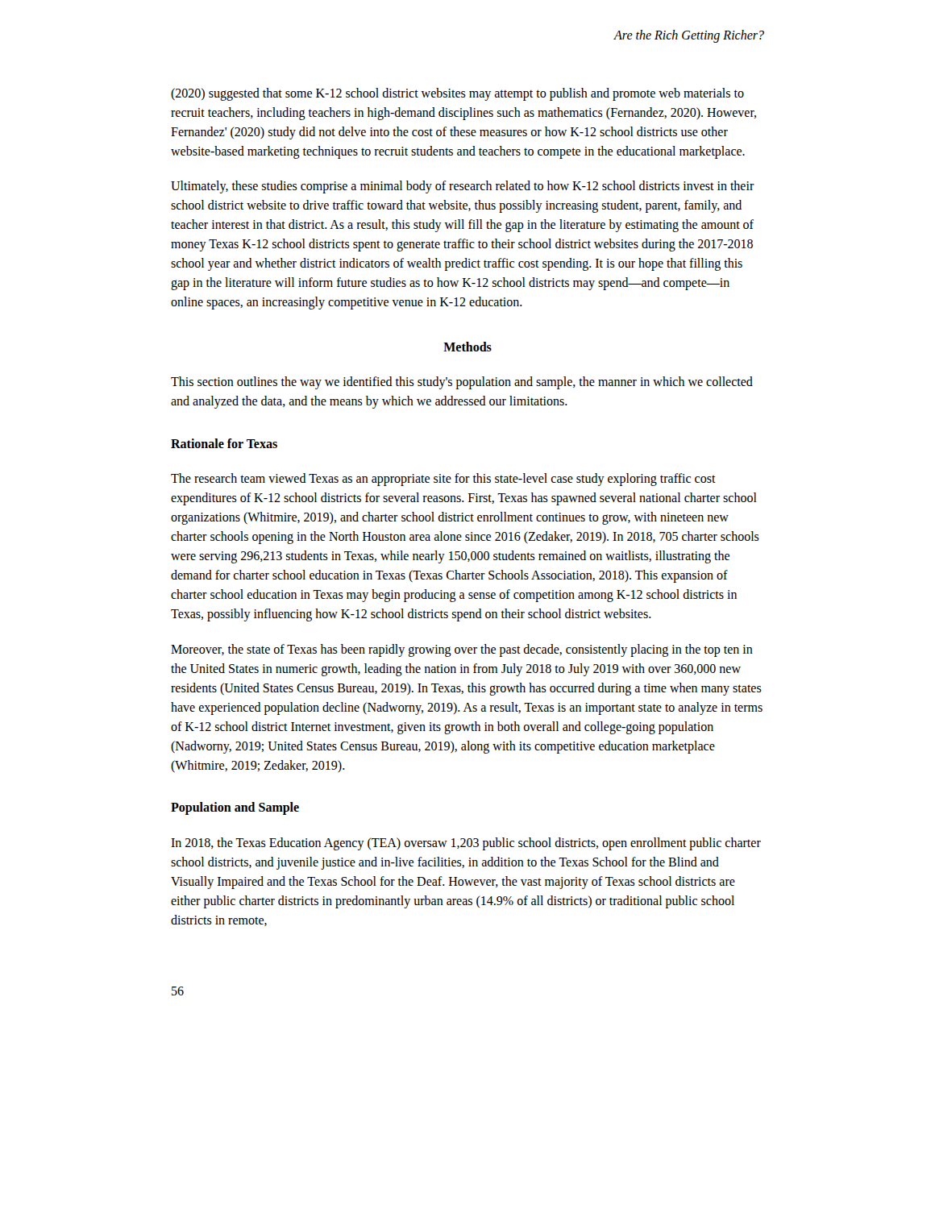Are the Rich Getting Richer?
(2020) suggested that some K-12 school district websites may attempt to publish and promote web materials to recruit teachers, including teachers in high-demand disciplines such as mathematics (Fernandez, 2020). However, Fernandez' (2020) study did not delve into the cost of these measures or how K-12 school districts use other website-based marketing techniques to recruit students and teachers to compete in the educational marketplace.
Ultimately, these studies comprise a minimal body of research related to how K-12 school districts invest in their school district website to drive traffic toward that website, thus possibly increasing student, parent, family, and teacher interest in that district. As a result, this study will fill the gap in the literature by estimating the amount of money Texas K-12 school districts spent to generate traffic to their school district websites during the 2017-2018 school year and whether district indicators of wealth predict traffic cost spending. It is our hope that filling this gap in the literature will inform future studies as to how K-12 school districts may spend—and compete—in online spaces, an increasingly competitive venue in K-12 education.
Methods
This section outlines the way we identified this study's population and sample, the manner in which we collected and analyzed the data, and the means by which we addressed our limitations.
Rationale for Texas
The research team viewed Texas as an appropriate site for this state-level case study exploring traffic cost expenditures of K-12 school districts for several reasons. First, Texas has spawned several national charter school organizations (Whitmire, 2019), and charter school district enrollment continues to grow, with nineteen new charter schools opening in the North Houston area alone since 2016 (Zedaker, 2019). In 2018, 705 charter schools were serving 296,213 students in Texas, while nearly 150,000 students remained on waitlists, illustrating the demand for charter school education in Texas (Texas Charter Schools Association, 2018). This expansion of charter school education in Texas may begin producing a sense of competition among K-12 school districts in Texas, possibly influencing how K-12 school districts spend on their school district websites.
Moreover, the state of Texas has been rapidly growing over the past decade, consistently placing in the top ten in the United States in numeric growth, leading the nation in from July 2018 to July 2019 with over 360,000 new residents (United States Census Bureau, 2019). In Texas, this growth has occurred during a time when many states have experienced population decline (Nadworny, 2019). As a result, Texas is an important state to analyze in terms of K-12 school district Internet investment, given its growth in both overall and college-going population (Nadworny, 2019; United States Census Bureau, 2019), along with its competitive education marketplace (Whitmire, 2019; Zedaker, 2019).
Population and Sample
In 2018, the Texas Education Agency (TEA) oversaw 1,203 public school districts, open enrollment public charter school districts, and juvenile justice and in-live facilities, in addition to the Texas School for the Blind and Visually Impaired and the Texas School for the Deaf. However, the vast majority of Texas school districts are either public charter districts in predominantly urban areas (14.9% of all districts) or traditional public school districts in remote,
56